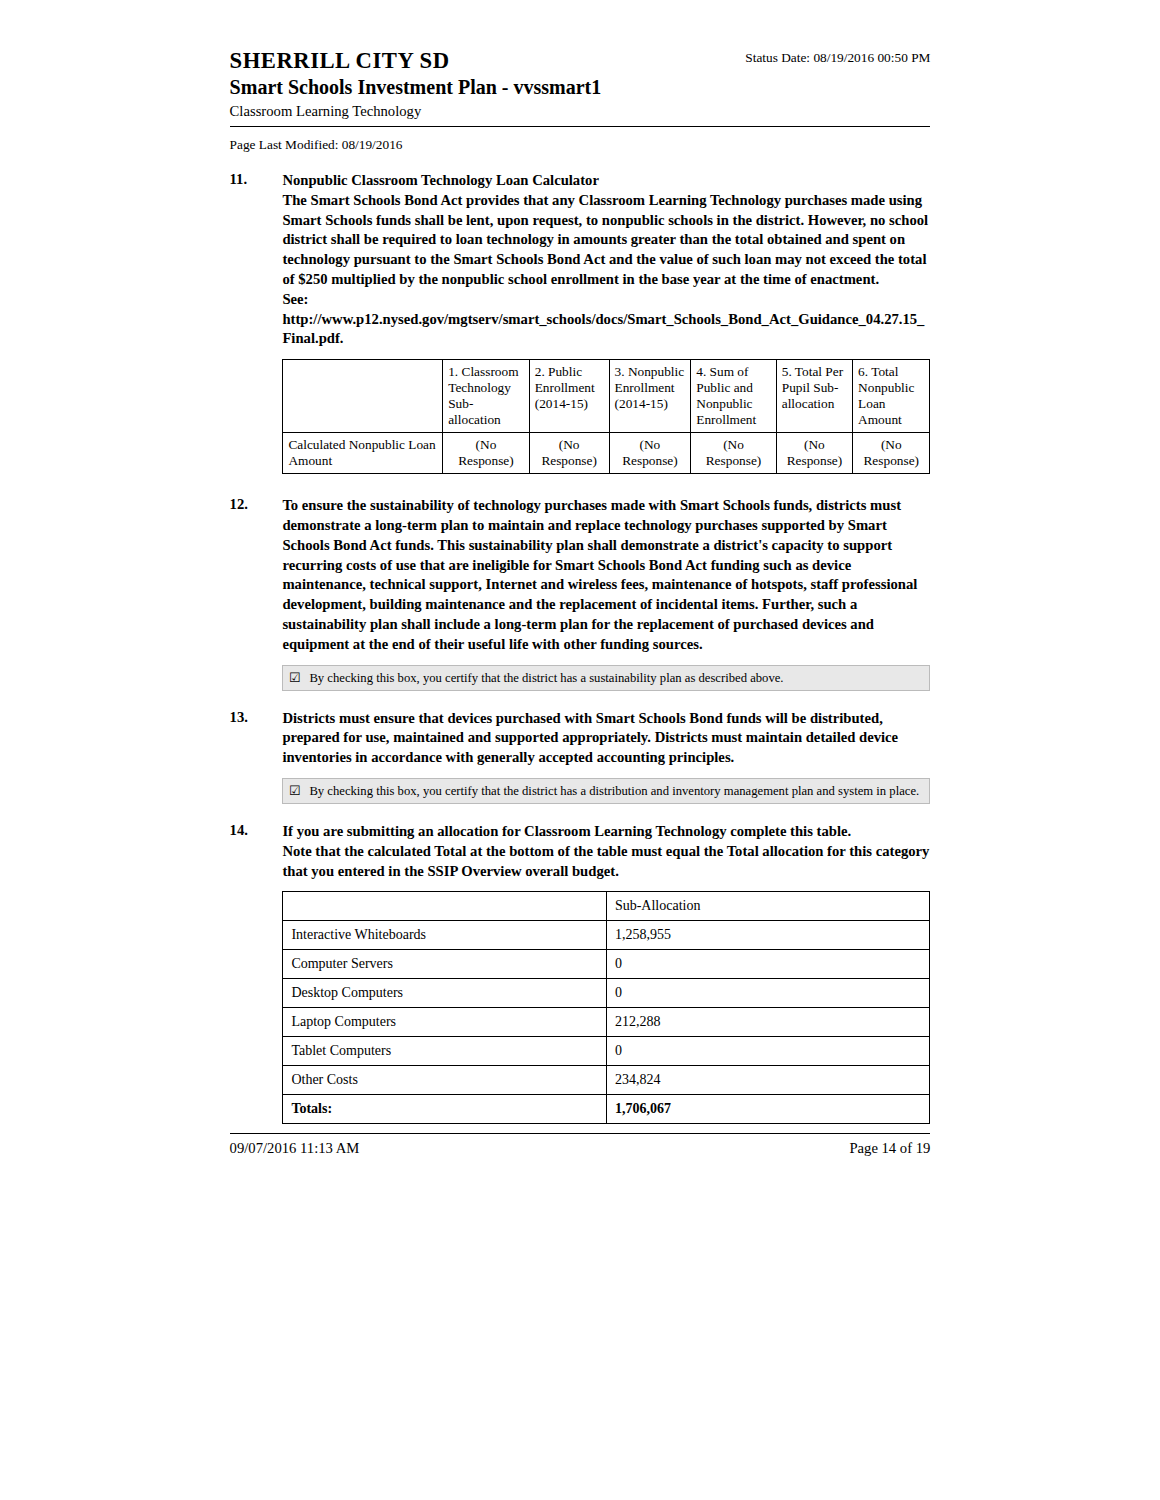SHERRILL CITY SD
Smart Schools Investment Plan - vvssmart1
Classroom Learning Technology
Status Date: 08/19/2016 00:50 PM
Page Last Modified: 08/19/2016
11.
Nonpublic Classroom Technology Loan Calculator
The Smart Schools Bond Act provides that any Classroom Learning Technology purchases made using Smart Schools funds shall be lent, upon request, to nonpublic schools in the district. However, no school district shall be required to loan technology in amounts greater than the total obtained and spent on technology pursuant to the Smart Schools Bond Act and the value of such loan may not exceed the total of $250 multiplied by the nonpublic school enrollment in the base year at the time of enactment.
See:
http://www.p12.nysed.gov/mgtserv/smart_schools/docs/Smart_Schools_Bond_Act_Guidance_04.27.15_Final.pdf.
| | 1. Classroom Technology Sub-allocation | 2. Public Enrollment (2014-15) | 3. Nonpublic Enrollment (2014-15) | 4. Sum of Public and Nonpublic Enrollment | 5. Total Per Pupil Sub-allocation | 6. Total Nonpublic Loan Amount |
| --- | --- | --- | --- | --- | --- | --- |
| Calculated Nonpublic Loan Amount | (No Response) | (No Response) | (No Response) | (No Response) | (No Response) | (No Response) |
12.
To ensure the sustainability of technology purchases made with Smart Schools funds, districts must demonstrate a long-term plan to maintain and replace technology purchases supported by Smart Schools Bond Act funds. This sustainability plan shall demonstrate a district's capacity to support recurring costs of use that are ineligible for Smart Schools Bond Act funding such as device maintenance, technical support, Internet and wireless fees, maintenance of hotspots, staff professional development, building maintenance and the replacement of incidental items. Further, such a sustainability plan shall include a long-term plan for the replacement of purchased devices and equipment at the end of their useful life with other funding sources.
☑By checking this box, you certify that the district has a sustainability plan as described above.
13.
Districts must ensure that devices purchased with Smart Schools Bond funds will be distributed, prepared for use, maintained and supported appropriately. Districts must maintain detailed device inventories in accordance with generally accepted accounting principles.
☑By checking this box, you certify that the district has a distribution and inventory management plan and system in place.
14.
If you are submitting an allocation for Classroom Learning Technology complete this table.
Note that the calculated Total at the bottom of the table must equal the Total allocation for this category that you entered in the SSIP Overview overall budget.
| | Sub-Allocation |
| --- | --- |
| Interactive Whiteboards | 1,258,955 |
| Computer Servers | 0 |
| Desktop Computers | 0 |
| Laptop Computers | 212,288 |
| Tablet Computers | 0 |
| Other Costs | 234,824 |
| Totals: | 1,706,067 |
09/07/2016 11:13 AM
Page 14 of 19